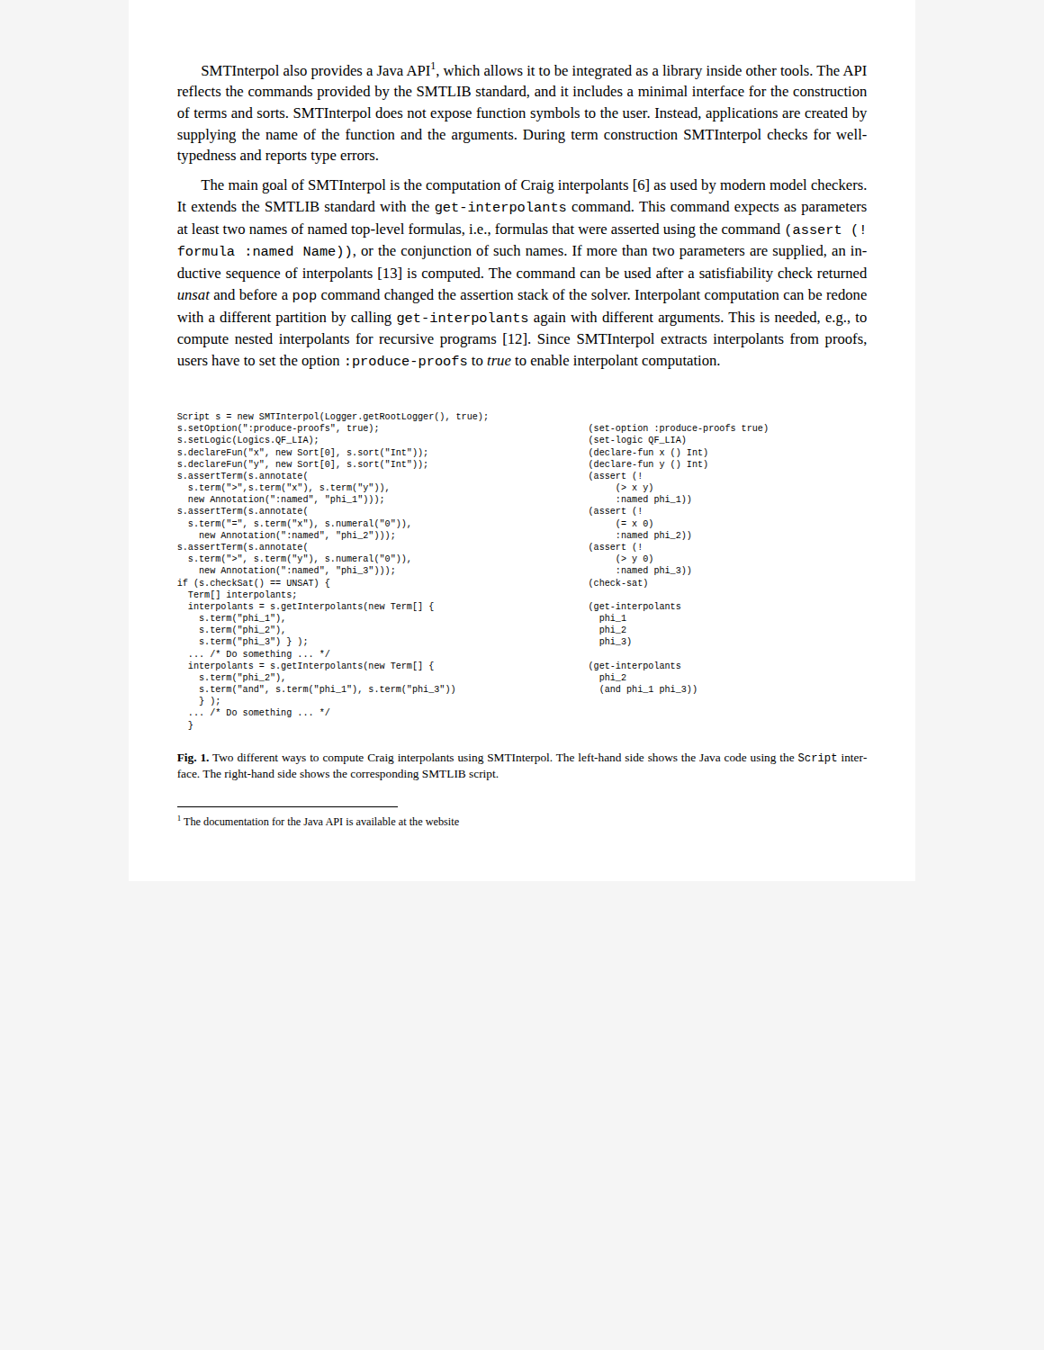SMTInterpol also provides a Java API1, which allows it to be integrated as a library inside other tools. The API reflects the commands provided by the SMTLIB standard, and it includes a minimal interface for the construction of terms and sorts. SMTInterpol does not expose function symbols to the user. Instead, applications are created by supplying the name of the function and the arguments. During term construction SMTInterpol checks for well-typedness and reports type errors.
The main goal of SMTInterpol is the computation of Craig interpolants [6] as used by modern model checkers. It extends the SMTLIB standard with the get-interpolants command. This command expects as parameters at least two names of named top-level formulas, i.e., formulas that were asserted using the command (assert (! formula :named Name)), or the conjunction of such names. If more than two parameters are supplied, an inductive sequence of interpolants [13] is computed. The command can be used after a satisfiability check returned unsat and before a pop command changed the assertion stack of the solver. Interpolant computation can be redone with a different partition by calling get-interpolants again with different arguments. This is needed, e.g., to compute nested interpolants for recursive programs [12]. Since SMTInterpol extracts interpolants from proofs, users have to set the option :produce-proofs to true to enable interpolant computation.
Script s = new SMTInterpol(Logger.getRootLogger(), true); s.setOption(":produce-proofs", true); s.setLogic(Logics.QF_LIA); s.declareFun("x", new Sort[0], s.sort("Int")); s.declareFun("y", new Sort[0], s.sort("Int")); s.assertTerm(s.annotate( s.term(">",s.term("x"), s.term("y")), new Annotation(":named", "phi_1"))); s.assertTerm(s.annotate( s.term("=", s.term("x"), s.numeral("0")), new Annotation(":named", "phi_2"))); s.assertTerm(s.annotate( s.term(">", s.term("y"), s.numeral("0")), new Annotation(":named", "phi_3"))); if (s.checkSat() == UNSAT) { Term[] interpolants; interpolants = s.getInterpolants(new Term[] { s.term("phi_1"), s.term("phi_2"), s.term("phi_3") } ); ... /* Do something ... */ interpolants = s.getInterpolants(new Term[] { s.term("phi_2"), s.term("and", s.term("phi_1"), s.term("phi_3")) } ); ... /* Do something ... */ }
(set-option :produce-proofs true) (set-logic QF_LIA) (declare-fun x () Int) (declare-fun y () Int) (assert (! (> x y) :named phi_1)) (assert (! (= x 0) :named phi_2)) (assert (! (> y 0) :named phi_3)) (check-sat) (get-interpolants phi_1 phi_2 phi_3) (get-interpolants phi_2 (and phi_1 phi_3))
Fig. 1. Two different ways to compute Craig interpolants using SMTInterpol. The left-hand side shows the Java code using the Script interface. The right-hand side shows the corresponding SMTLIB script.
1 The documentation for the Java API is available at the website